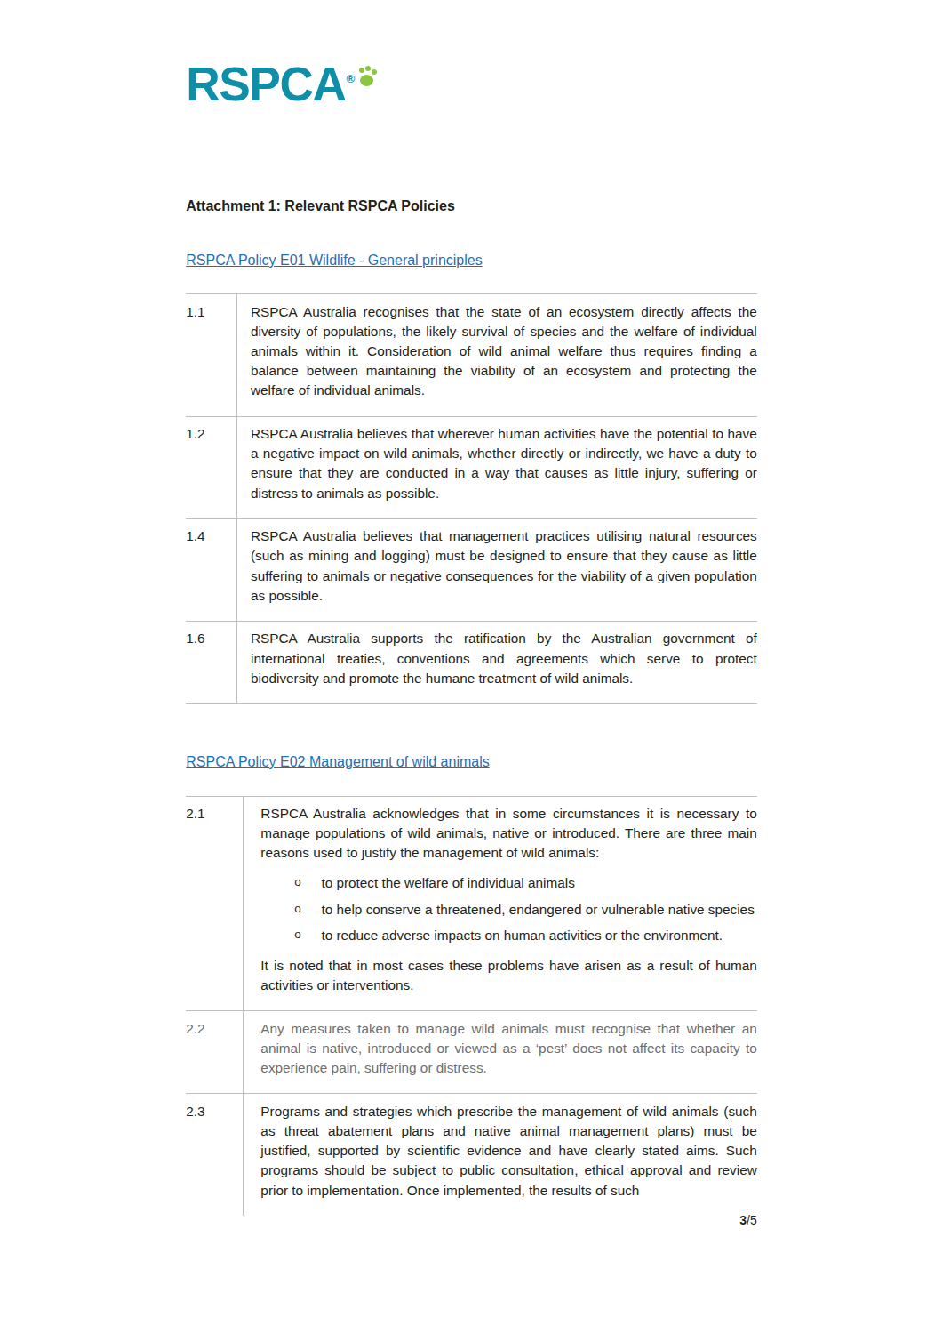RSPCA®
Attachment 1: Relevant RSPCA Policies
RSPCA Policy E01 Wildlife - General principles
| 1.1 | RSPCA Australia recognises that the state of an ecosystem directly affects the diversity of populations, the likely survival of species and the welfare of individual animals within it. Consideration of wild animal welfare thus requires finding a balance between maintaining the viability of an ecosystem and protecting the welfare of individual animals. |
| 1.2 | RSPCA Australia believes that wherever human activities have the potential to have a negative impact on wild animals, whether directly or indirectly, we have a duty to ensure that they are conducted in a way that causes as little injury, suffering or distress to animals as possible. |
| 1.4 | RSPCA Australia believes that management practices utilising natural resources (such as mining and logging) must be designed to ensure that they cause as little suffering to animals or negative consequences for the viability of a given population as possible. |
| 1.6 | RSPCA Australia supports the ratification by the Australian government of international treaties, conventions and agreements which serve to protect biodiversity and promote the humane treatment of wild animals. |
RSPCA Policy E02 Management of wild animals
| 2.1 | RSPCA Australia acknowledges that in some circumstances it is necessary to manage populations of wild animals, native or introduced. There are three main reasons used to justify the management of wild animals: to protect the welfare of individual animals to help conserve a threatened, endangered or vulnerable native species to reduce adverse impacts on human activities or the environment. It is noted that in most cases these problems have arisen as a result of human activities or interventions. |
| 2.2 | Any measures taken to manage wild animals must recognise that whether an animal is native, introduced or viewed as a ‘pest’ does not affect its capacity to experience pain, suffering or distress. |
| 2.3 | Programs and strategies which prescribe the management of wild animals (such as threat abatement plans and native animal management plans) must be justified, supported by scientific evidence and have clearly stated aims. Such programs should be subject to public consultation, ethical approval and review prior to implementation. Once implemented, the results of such |
3/5